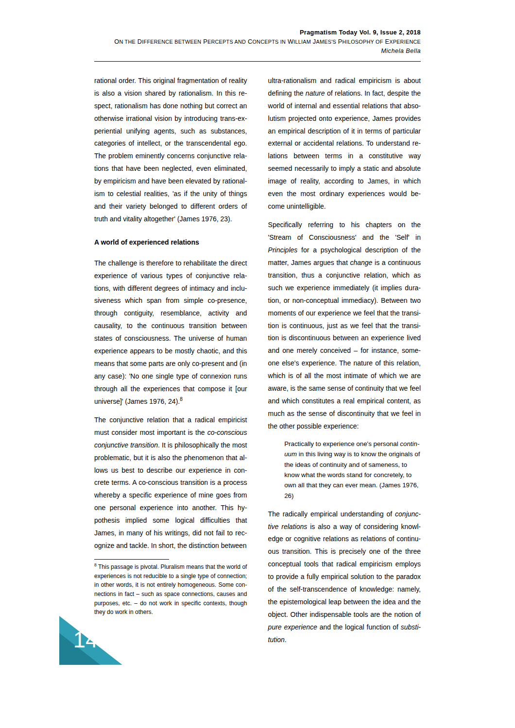Pragmatism Today Vol. 9, Issue 2, 2018
ON THE DIFFERENCE BETWEEN PERCEPTS AND CONCEPTS IN WILLIAM JAMES'S PHILOSOPHY OF EXPERIENCE
Michela Bella
rational order. This original fragmentation of reality is also a vision shared by rationalism. In this respect, rationalism has done nothing but correct an otherwise irrational vision by introducing trans-experiential unifying agents, such as substances, categories of intellect, or the transcendental ego. The problem eminently concerns conjunctive relations that have been neglected, even eliminated, by empiricism and have been elevated by rationalism to celestial realities, 'as if the unity of things and their variety belonged to different orders of truth and vitality altogether' (James 1976, 23).
A world of experienced relations
The challenge is therefore to rehabilitate the direct experience of various types of conjunctive relations, with different degrees of intimacy and inclusiveness which span from simple co-presence, through contiguity, resemblance, activity and causality, to the continuous transition between states of consciousness. The universe of human experience appears to be mostly chaotic, and this means that some parts are only co-present and (in any case): 'No one single type of connexion runs through all the experiences that compose it [our universe]' (James 1976, 24).8
The conjunctive relation that a radical empiricist must consider most important is the co-conscious conjunctive transition. It is philosophically the most problematic, but it is also the phenomenon that allows us best to describe our experience in concrete terms. A co-conscious transition is a process whereby a specific experience of mine goes from one personal experience into another. This hypothesis implied some logical difficulties that James, in many of his writings, did not fail to recognize and tackle. In short, the distinction between
8 This passage is pivotal. Pluralism means that the world of experiences is not reducible to a single type of connection; in other words, it is not entirely homogeneous. Some connections in fact – such as space connections, causes and purposes, etc. – do not work in specific contexts, though they do work in others.
ultra-rationalism and radical empiricism is about defining the nature of relations. In fact, despite the world of internal and essential relations that absolutism projected onto experience, James provides an empirical description of it in terms of particular external or accidental relations. To understand relations between terms in a constitutive way seemed necessarily to imply a static and absolute image of reality, according to James, in which even the most ordinary experiences would become unintelligible.
Specifically referring to his chapters on the 'Stream of Consciousness' and the 'Self' in Principles for a psychological description of the matter, James argues that change is a continuous transition, thus a conjunctive relation, which as such we experience immediately (it implies duration, or non-conceptual immediacy). Between two moments of our experience we feel that the transition is continuous, just as we feel that the transition is discontinuous between an experience lived and one merely conceived – for instance, someone else's experience. The nature of this relation, which is of all the most intimate of which we are aware, is the same sense of continuity that we feel and which constitutes a real empirical content, as much as the sense of discontinuity that we feel in the other possible experience:
Practically to experience one's personal continuum in this living way is to know the originals of the ideas of continuity and of sameness, to know what the words stand for concretely, to own all that they can ever mean. (James 1976, 26)
The radically empirical understanding of conjunctive relations is also a way of considering knowledge or cognitive relations as relations of continuous transition. This is precisely one of the three conceptual tools that radical empiricism employs to provide a fully empirical solution to the paradox of the self-transcendence of knowledge: namely, the epistemological leap between the idea and the object. Other indispensable tools are the notion of pure experience and the logical function of substitution.
14